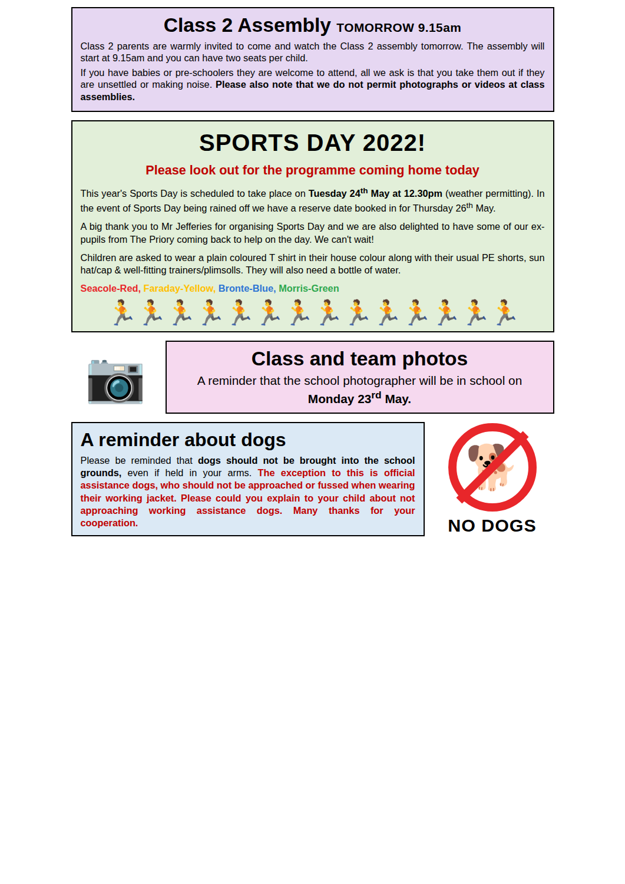Class 2 Assembly TOMORROW 9.15am
Class 2 parents are warmly invited to come and watch the Class 2 assembly tomorrow. The assembly will start at 9.15am and you can have two seats per child.
If you have babies or pre-schoolers they are welcome to attend, all we ask is that you take them out if they are unsettled or making noise. Please also note that we do not permit photographs or videos at class assemblies.
SPORTS DAY 2022!
Please look out for the programme coming home today
This year's Sports Day is scheduled to take place on Tuesday 24th May at 12.30pm (weather permitting). In the event of Sports Day being rained off we have a reserve date booked in for Thursday 26th May.
A big thank you to Mr Jefferies for organising Sports Day and we are also delighted to have some of our ex-pupils from The Priory coming back to help on the day. We can't wait!
Children are asked to wear a plain coloured T shirt in their house colour along with their usual PE shorts, sun hat/cap & well-fitting trainers/plimsolls. They will also need a bottle of water.
Seacole-Red, Faraday-Yellow, Bronte-Blue, Morris-Green
🏃🏃🏃🏃🏃🏃🏃🏃🏃🏃🏃🏃🏃🏃
📷
Class and team photos
A reminder that the school photographer will be in school on Monday 23rd May.
A reminder about dogs
Please be reminded that dogs should not be brought into the school grounds, even if held in your arms. The exception to this is official assistance dogs, who should not be approached or fussed when wearing their working jacket. Please could you explain to your child about not approaching working assistance dogs. Many thanks for your cooperation.
🐕
NO DOGS